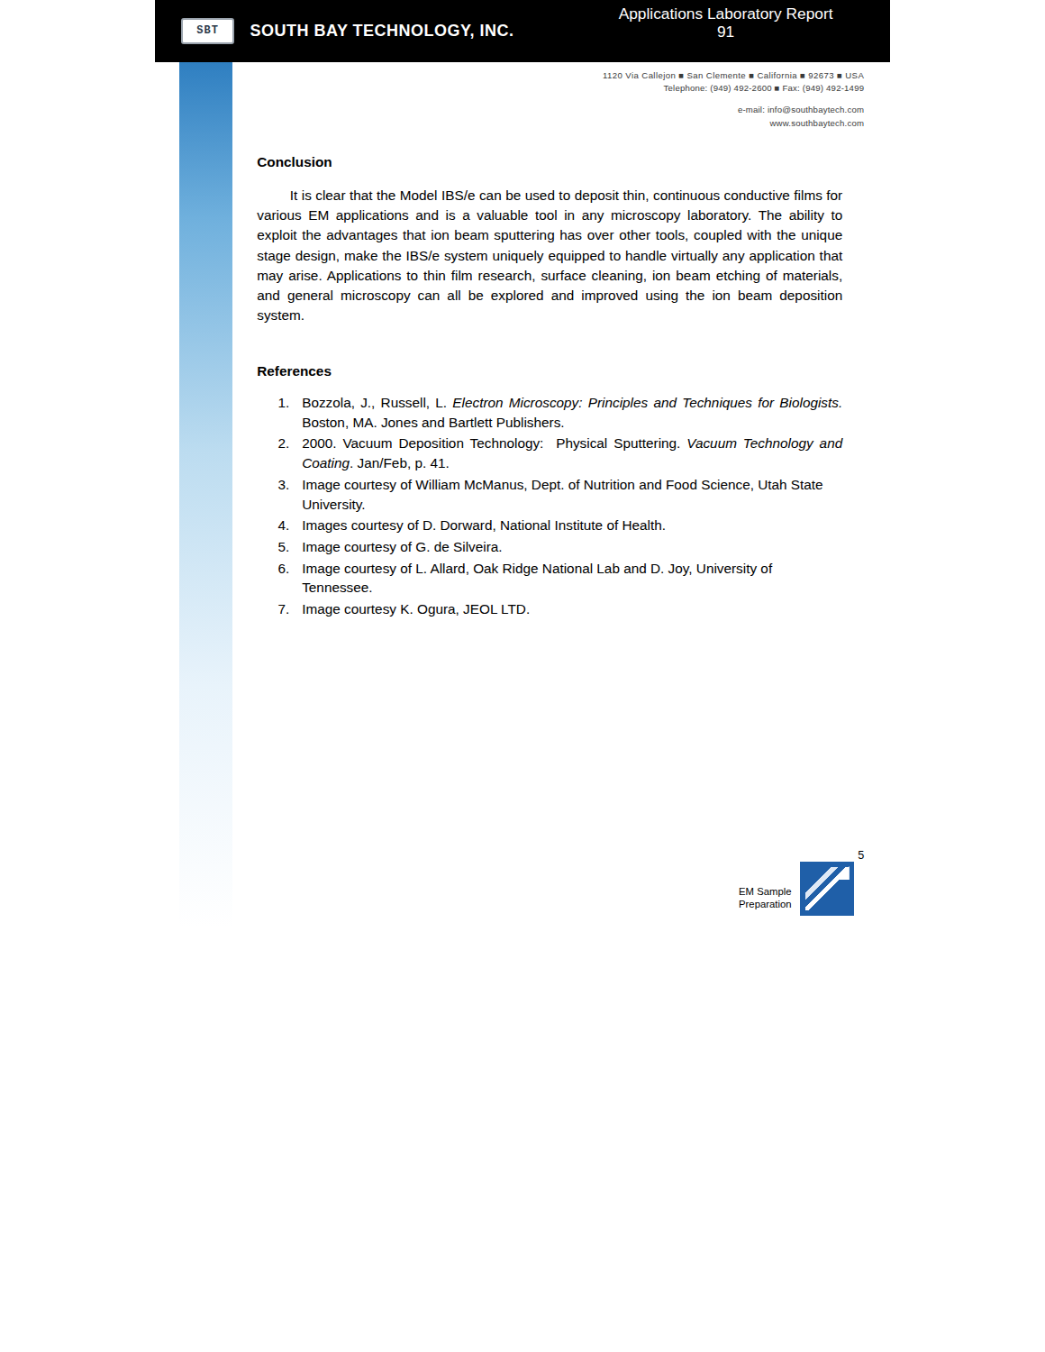SBT
SOUTH BAY TECHNOLOGY, INC.
Applications Laboratory Report
91
1120 Via Callejon ■ San Clemente ■ California ■ 92673 ■ USA
Telephone: (949) 492-2600 ■ Fax: (949) 492-1499
e-mail: info@southbaytech.com
www.southbaytech.com
Conclusion
It is clear that the Model IBS/e can be used to deposit thin, continuous conductive films for various EM applications and is a valuable tool in any microscopy laboratory. The ability to exploit the advantages that ion beam sputtering has over other tools, coupled with the unique stage design, make the IBS/e system uniquely equipped to handle virtually any application that may arise. Applications to thin film research, surface cleaning, ion beam etching of materials, and general microscopy can all be explored and improved using the ion beam deposition system.
References
Bozzola, J., Russell, L. Electron Microscopy: Principles and Techniques for Biologists. Boston, MA. Jones and Bartlett Publishers.
2000. Vacuum Deposition Technology: Physical Sputtering. Vacuum Technology and Coating. Jan/Feb, p. 41.
Image courtesy of William McManus, Dept. of Nutrition and Food Science, Utah State University.
Images courtesy of D. Dorward, National Institute of Health.
Image courtesy of G. de Silveira.
Image courtesy of L. Allard, Oak Ridge National Lab and D. Joy, University of Tennessee.
Image courtesy K. Ogura, JEOL LTD.
5
EM Sample
Preparation